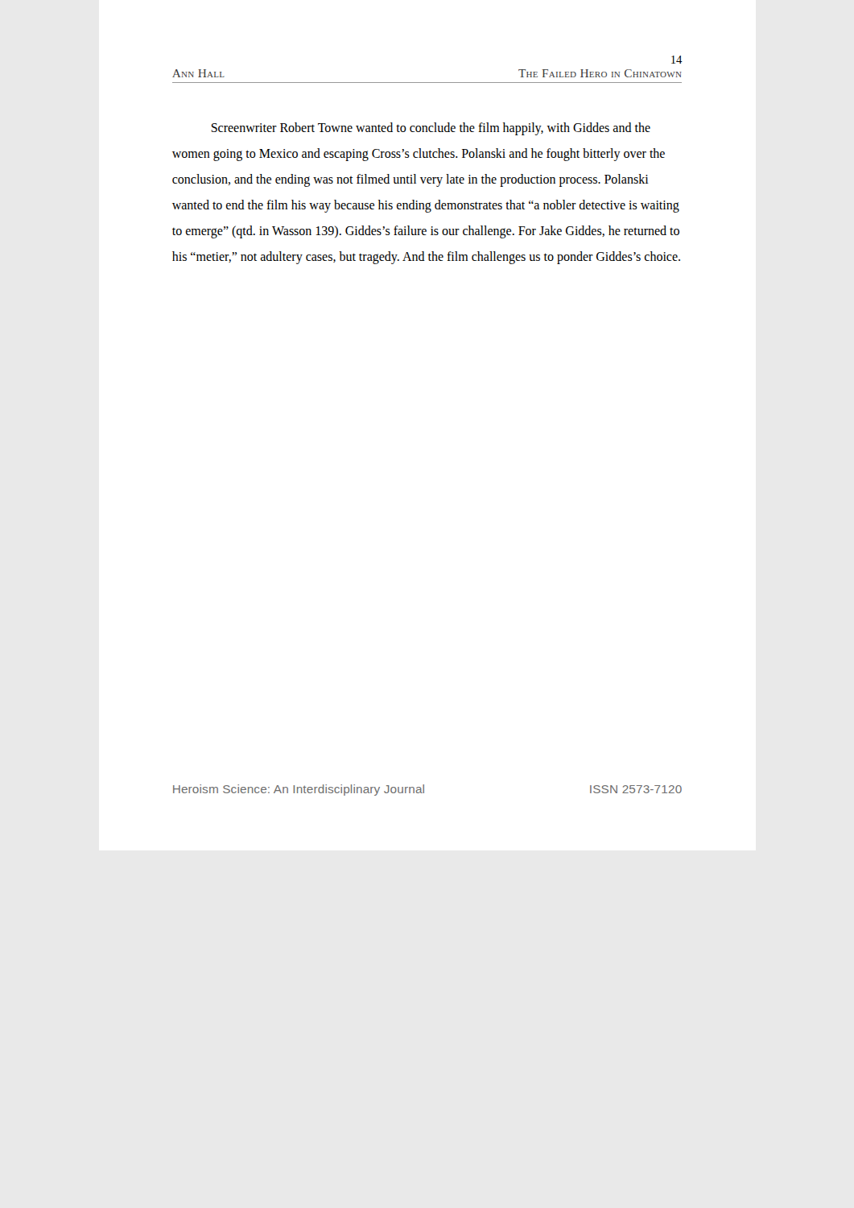14 Ann Hall The Failed Hero in Chinatown
Screenwriter Robert Towne wanted to conclude the film happily, with Giddes and the women going to Mexico and escaping Cross’s clutches. Polanski and he fought bitterly over the conclusion, and the ending was not filmed until very late in the production process. Polanski wanted to end the film his way because his ending demonstrates that “a nobler detective is waiting to emerge” (qtd. in Wasson 139). Giddes’s failure is our challenge. For Jake Giddes, he returned to his “metier,” not adultery cases, but tragedy. And the film challenges us to ponder Giddes’s choice.
Heroism Science: An Interdisciplinary Journal ISSN 2573-7120